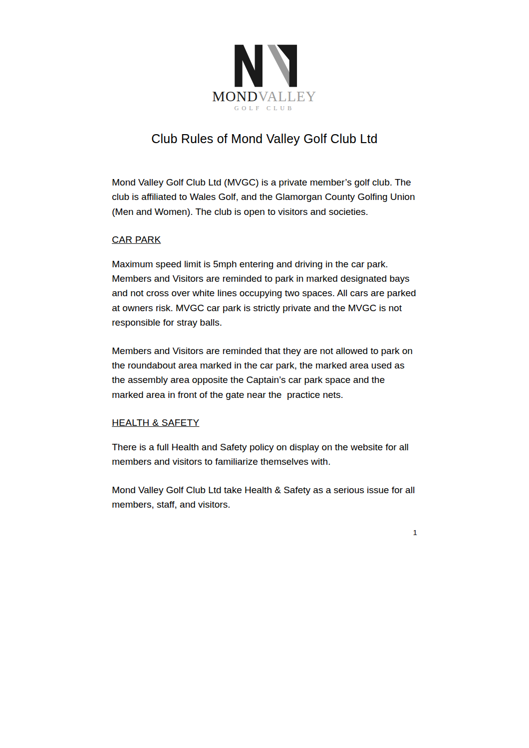MONDVALLEY GOLF CLUB
Club Rules of Mond Valley Golf Club Ltd
Mond Valley Golf Club Ltd (MVGC) is a private member’s golf club. The club is affiliated to Wales Golf, and the Glamorgan County Golfing Union (Men and Women). The club is open to visitors and societies.
CAR PARK
Maximum speed limit is 5mph entering and driving in the car park. Members and Visitors are reminded to park in marked designated bays and not cross over white lines occupying two spaces. All cars are parked at owners risk. MVGC car park is strictly private and the MVGC is not responsible for stray balls.
Members and Visitors are reminded that they are not allowed to park on the roundabout area marked in the car park, the marked area used as the assembly area opposite the Captain’s car park space and the marked area in front of the gate near the practice nets.
HEALTH & SAFETY
There is a full Health and Safety policy on display on the website for all members and visitors to familiarize themselves with.
Mond Valley Golf Club Ltd take Health & Safety as a serious issue for all members, staff, and visitors.
1